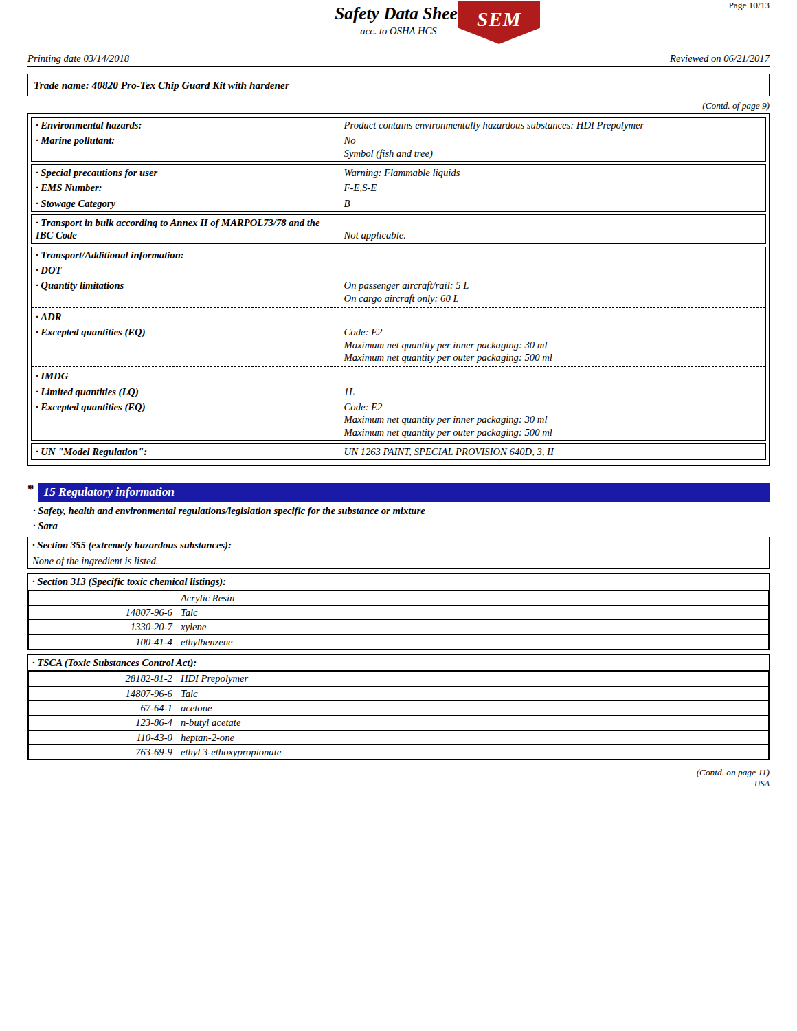Page 10/13
SEM
Safety Data Sheet
acc. to OSHA HCS
Printing date 03/14/2018 Reviewed on 06/21/2017
Trade name: 40820 Pro-Tex Chip Guard Kit with hardener
(Contd. of page 9)
| · Environmental hazards: | Product contains environmentally hazardous substances: HDI Prepolymer |
| · Marine pollutant: | No Symbol (fish and tree) |
| · Special precautions for user | Warning: Flammable liquids |
| · EMS Number: | F-E, S-E |
| · Stowage Category | B |
| · Transport in bulk according to Annex II of MARPOL73/78 and the IBC Code | Not applicable. |
| · Transport/Additional information: |
| · DOT | |
| · Quantity limitations | On passenger aircraft/rail: 5 L On cargo aircraft only: 60 L |
| · ADR | |
| · Excepted quantities (EQ) | Code: E2 Maximum net quantity per inner packaging: 30 ml Maximum net quantity per outer packaging: 500 ml |
| · IMDG | |
| · Limited quantities (LQ) | 1L |
| · Excepted quantities (EQ) | Code: E2 Maximum net quantity per inner packaging: 30 ml Maximum net quantity per outer packaging: 500 ml |
| · UN "Model Regulation": | UN 1263 PAINT, SPECIAL PROVISION 640D, 3, II |
*
15 Regulatory information
· Safety, health and environmental regulations/legislation specific for the substance or mixture
· Sara
· Section 355 (extremely hazardous substances):
None of the ingredient is listed.
· Section 313 (Specific toxic chemical listings):
| | Acrylic Resin |
| 14807-96-6 | Talc |
| 1330-20-7 | xylene |
| 100-41-4 | ethylbenzene |
· TSCA (Toxic Substances Control Act):
| 28182-81-2 | HDI Prepolymer |
| 14807-96-6 | Talc |
| 67-64-1 | acetone |
| 123-86-4 | n-butyl acetate |
| 110-43-0 | heptan-2-one |
| 763-69-9 | ethyl 3-ethoxypropionate |
(Contd. on page 11)
USA